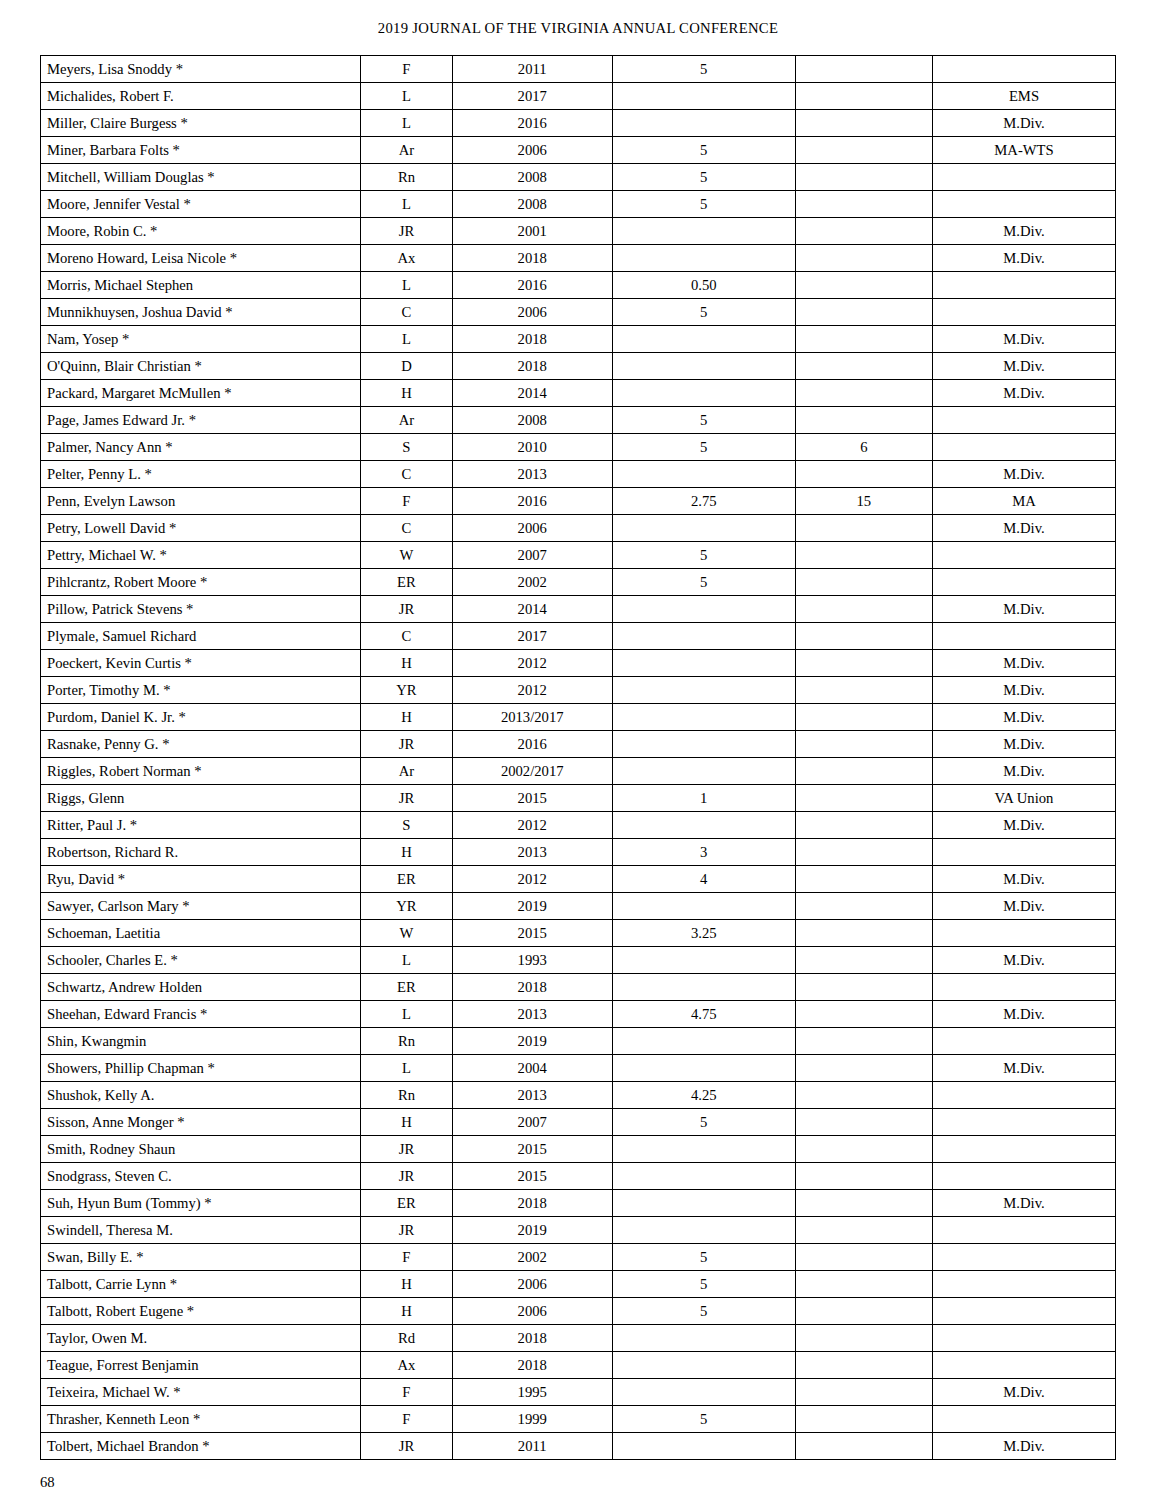2019 JOURNAL OF THE VIRGINIA ANNUAL CONFERENCE
| Meyers, Lisa Snoddy * | F | 2011 | 5 | | |
| Michalides, Robert F. | L | 2017 | | | EMS |
| Miller, Claire Burgess * | L | 2016 | | | M.Div. |
| Miner, Barbara Folts * | Ar | 2006 | 5 | | MA-WTS |
| Mitchell, William Douglas * | Rn | 2008 | 5 | | |
| Moore, Jennifer Vestal * | L | 2008 | 5 | | |
| Moore, Robin C. * | JR | 2001 | | | M.Div. |
| Moreno Howard, Leisa Nicole * | Ax | 2018 | | | M.Div. |
| Morris, Michael Stephen | L | 2016 | 0.50 | | |
| Munnikhuysen, Joshua David * | C | 2006 | 5 | | |
| Nam, Yosep * | L | 2018 | | | M.Div. |
| O'Quinn, Blair Christian * | D | 2018 | | | M.Div. |
| Packard, Margaret McMullen * | H | 2014 | | | M.Div. |
| Page, James Edward Jr. * | Ar | 2008 | 5 | | |
| Palmer, Nancy Ann * | S | 2010 | 5 | 6 | |
| Pelter, Penny L. * | C | 2013 | | | M.Div. |
| Penn, Evelyn Lawson | F | 2016 | 2.75 | 15 | MA |
| Petry, Lowell David * | C | 2006 | | | M.Div. |
| Pettry, Michael W. * | W | 2007 | 5 | | |
| Pihlcrantz, Robert Moore * | ER | 2002 | 5 | | |
| Pillow, Patrick Stevens * | JR | 2014 | | | M.Div. |
| Plymale, Samuel Richard | C | 2017 | | | |
| Poeckert, Kevin Curtis * | H | 2012 | | | M.Div. |
| Porter, Timothy M. * | YR | 2012 | | | M.Div. |
| Purdom, Daniel K. Jr. * | H | 2013/2017 | | | M.Div. |
| Rasnake, Penny G. * | JR | 2016 | | | M.Div. |
| Riggles, Robert Norman * | Ar | 2002/2017 | | | M.Div. |
| Riggs, Glenn | JR | 2015 | 1 | | VA Union |
| Ritter, Paul J. * | S | 2012 | | | M.Div. |
| Robertson, Richard R. | H | 2013 | 3 | | |
| Ryu, David * | ER | 2012 | 4 | | M.Div. |
| Sawyer, Carlson Mary * | YR | 2019 | | | M.Div. |
| Schoeman, Laetitia | W | 2015 | 3.25 | | |
| Schooler, Charles E. * | L | 1993 | | | M.Div. |
| Schwartz, Andrew Holden | ER | 2018 | | | |
| Sheehan, Edward Francis * | L | 2013 | 4.75 | | M.Div. |
| Shin, Kwangmin | Rn | 2019 | | | |
| Showers, Phillip Chapman * | L | 2004 | | | M.Div. |
| Shushok, Kelly A. | Rn | 2013 | 4.25 | | |
| Sisson, Anne Monger * | H | 2007 | 5 | | |
| Smith, Rodney Shaun | JR | 2015 | | | |
| Snodgrass, Steven C. | JR | 2015 | | | |
| Suh, Hyun Bum (Tommy) * | ER | 2018 | | | M.Div. |
| Swindell, Theresa M. | JR | 2019 | | | |
| Swan, Billy E. * | F | 2002 | 5 | | |
| Talbott, Carrie Lynn * | H | 2006 | 5 | | |
| Talbott, Robert Eugene * | H | 2006 | 5 | | |
| Taylor, Owen M. | Rd | 2018 | | | |
| Teague, Forrest Benjamin | Ax | 2018 | | | |
| Teixeira, Michael W. * | F | 1995 | | | M.Div. |
| Thrasher, Kenneth Leon * | F | 1999 | 5 | | |
| Tolbert, Michael Brandon * | JR | 2011 | | | M.Div. |
68